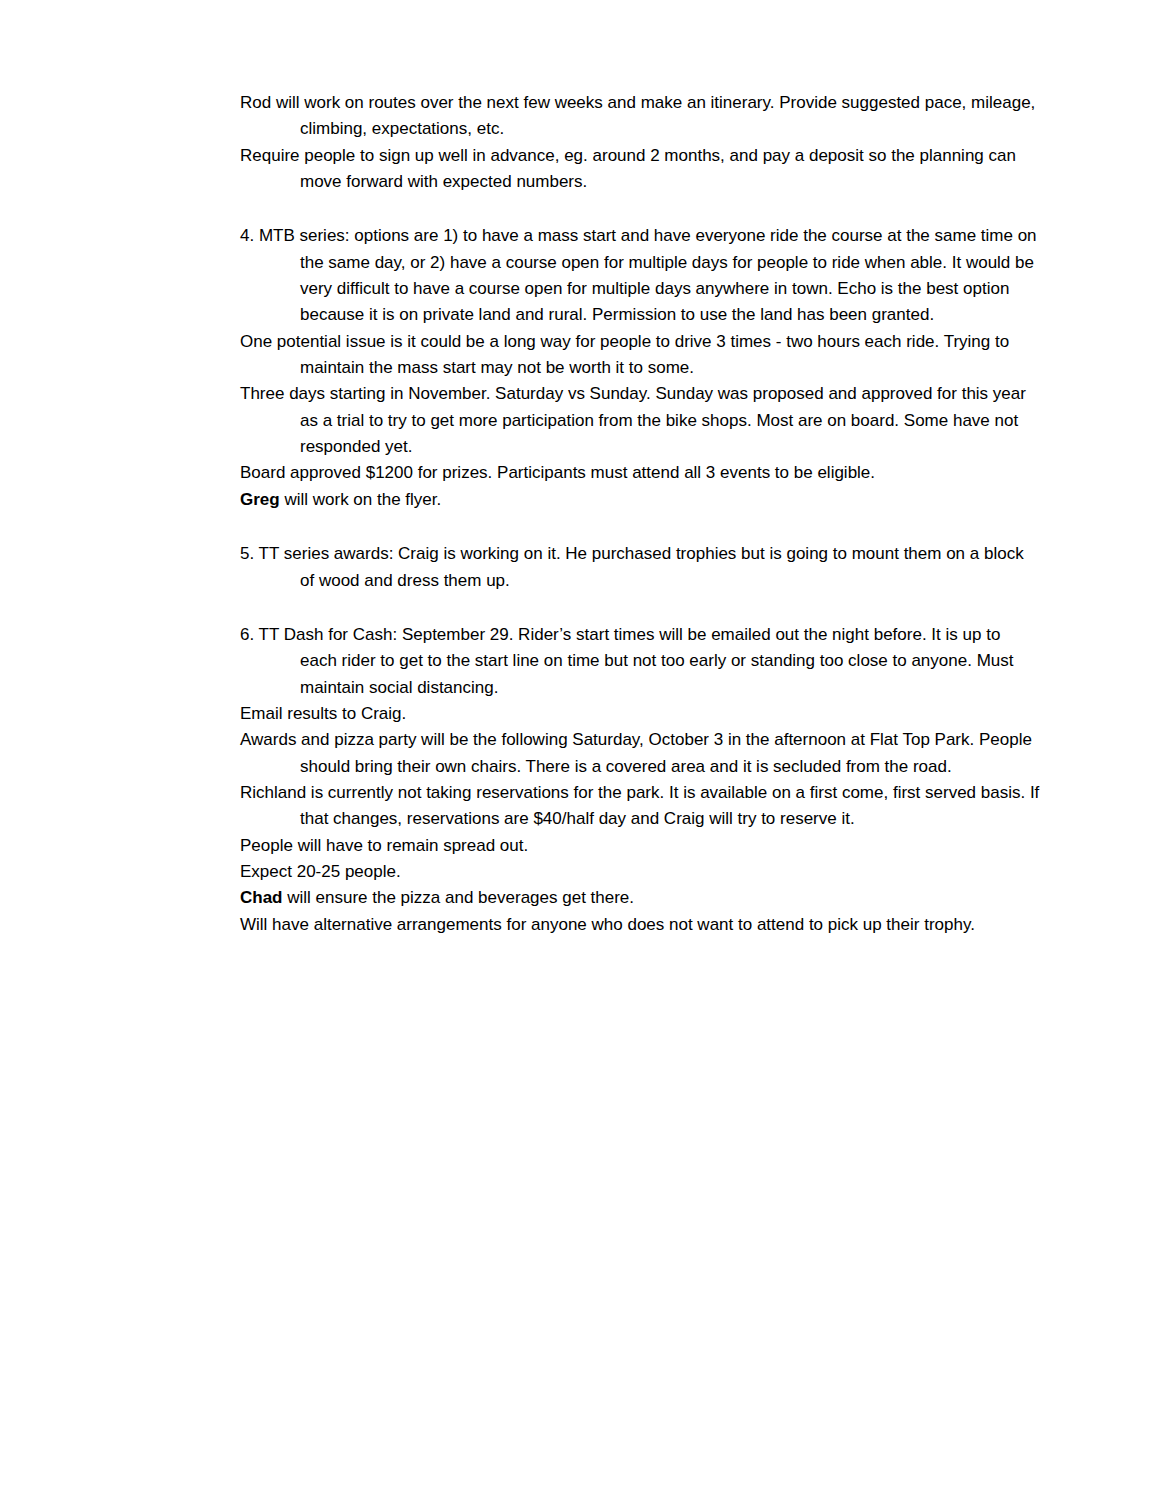Rod will work on routes over the next few weeks and make an itinerary. Provide suggested pace, mileage, climbing, expectations, etc.
Require people to sign up well in advance, eg. around 2 months, and pay a deposit so the planning can move forward with expected numbers.
4. MTB series: options are 1) to have a mass start and have everyone ride the course at the same time on the same day, or 2) have a course open for multiple days for people to ride when able. It would be very difficult to have a course open for multiple days anywhere in town. Echo is the best option because it is on private land and rural. Permission to use the land has been granted.
One potential issue is it could be a long way for people to drive 3 times - two hours each ride. Trying to maintain the mass start may not be worth it to some.
Three days starting in November. Saturday vs Sunday. Sunday was proposed and approved for this year as a trial to try to get more participation from the bike shops. Most are on board. Some have not responded yet.
Board approved $1200 for prizes. Participants must attend all 3 events to be eligible.
Greg will work on the flyer.
5. TT series awards: Craig is working on it. He purchased trophies but is going to mount them on a block of wood and dress them up.
6. TT Dash for Cash: September 29. Rider’s start times will be emailed out the night before. It is up to each rider to get to the start line on time but not too early or standing too close to anyone. Must maintain social distancing.
Email results to Craig.
Awards and pizza party will be the following Saturday, October 3 in the afternoon at Flat Top Park. People should bring their own chairs. There is a covered area and it is secluded from the road.
Richland is currently not taking reservations for the park. It is available on a first come, first served basis. If that changes, reservations are $40/half day and Craig will try to reserve it.
People will have to remain spread out.
Expect 20-25 people.
Chad will ensure the pizza and beverages get there.
Will have alternative arrangements for anyone who does not want to attend to pick up their trophy.